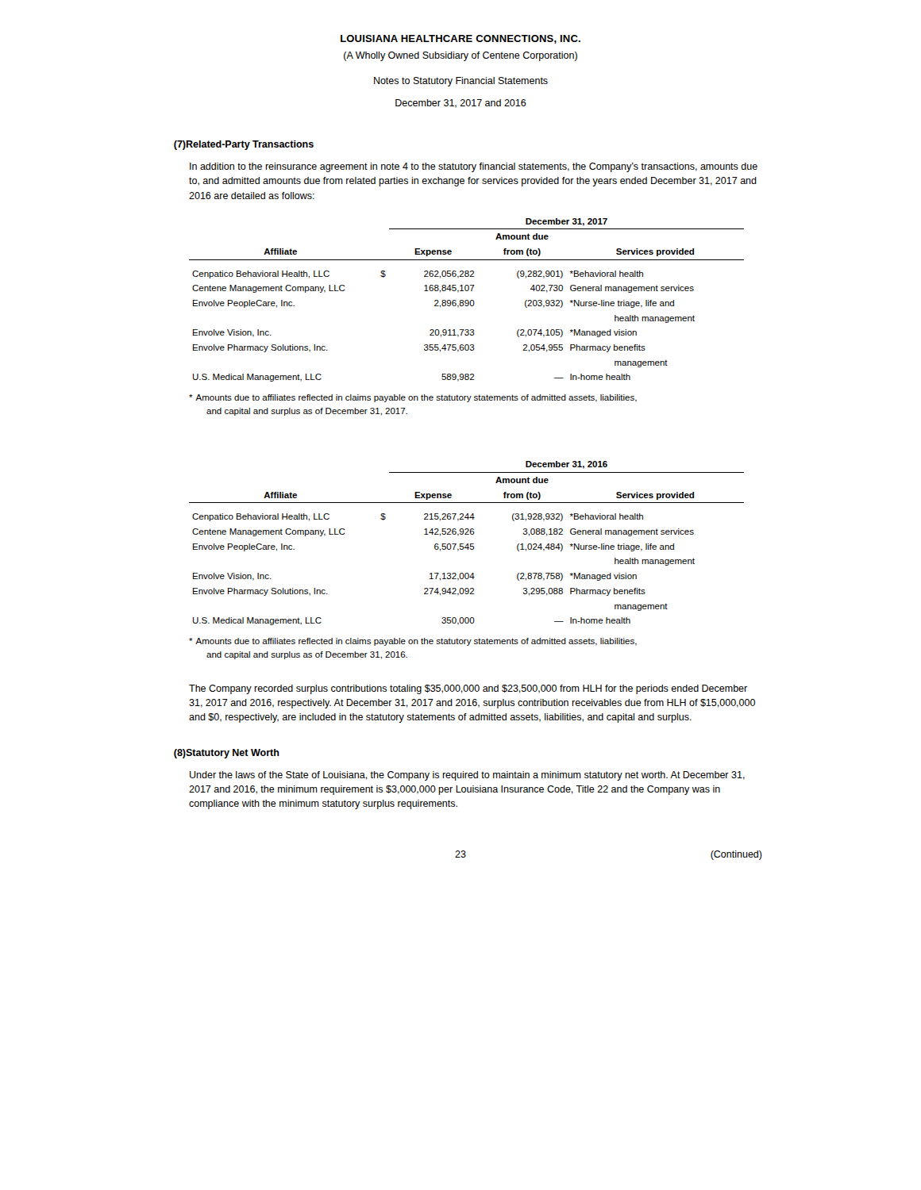LOUISIANA HEALTHCARE CONNECTIONS, INC.
(A Wholly Owned Subsidiary of Centene Corporation)
Notes to Statutory Financial Statements
December 31, 2017 and 2016
(7) Related-Party Transactions
In addition to the reinsurance agreement in note 4 to the statutory financial statements, the Company’s transactions, amounts due to, and admitted amounts due from related parties in exchange for services provided for the years ended December 31, 2017 and 2016 are detailed as follows:
| | | December 31, 2017 |
| | | | Amount due | |
| Affiliate | | Expense | from (to) | Services provided |
| Cenpatico Behavioral Health, LLC | $ | 262,056,282 | (9,282,901) | *Behavioral health |
| Centene Management Company, LLC | | 168,845,107 | 402,730 | General management services |
| Envolve PeopleCare, Inc. | | 2,896,890 | (203,932) | *Nurse-line triage, life and |
| | | | | health management |
| Envolve Vision, Inc. | | 20,911,733 | (2,074,105) | *Managed vision |
| Envolve Pharmacy Solutions, Inc. | | 355,475,603 | 2,054,955 | Pharmacy benefits |
| | | | | management |
| U.S. Medical Management, LLC | | 589,982 | — | In-home health |
*Amounts due to affiliates reflected in claims payable on the statutory statements of admitted assets, liabilities, and capital and surplus as of December 31, 2017.
| | | December 31, 2016 |
| | | | Amount due | |
| Affiliate | | Expense | from (to) | Services provided |
| Cenpatico Behavioral Health, LLC | $ | 215,267,244 | (31,928,932) | *Behavioral health |
| Centene Management Company, LLC | | 142,526,926 | 3,088,182 | General management services |
| Envolve PeopleCare, Inc. | | 6,507,545 | (1,024,484) | *Nurse-line triage, life and |
| | | | | health management |
| Envolve Vision, Inc. | | 17,132,004 | (2,878,758) | *Managed vision |
| Envolve Pharmacy Solutions, Inc. | | 274,942,092 | 3,295,088 | Pharmacy benefits |
| | | | | management |
| U.S. Medical Management, LLC | | 350,000 | — | In-home health |
*Amounts due to affiliates reflected in claims payable on the statutory statements of admitted assets, liabilities, and capital and surplus as of December 31, 2016.
The Company recorded surplus contributions totaling $35,000,000 and $23,500,000 from HLH for the periods ended December 31, 2017 and 2016, respectively. At December 31, 2017 and 2016, surplus contribution receivables due from HLH of $15,000,000 and $0, respectively, are included in the statutory statements of admitted assets, liabilities, and capital and surplus.
(8) Statutory Net Worth
Under the laws of the State of Louisiana, the Company is required to maintain a minimum statutory net worth. At December 31, 2017 and 2016, the minimum requirement is $3,000,000 per Louisiana Insurance Code, Title 22 and the Company was in compliance with the minimum statutory surplus requirements.
23
(Continued)